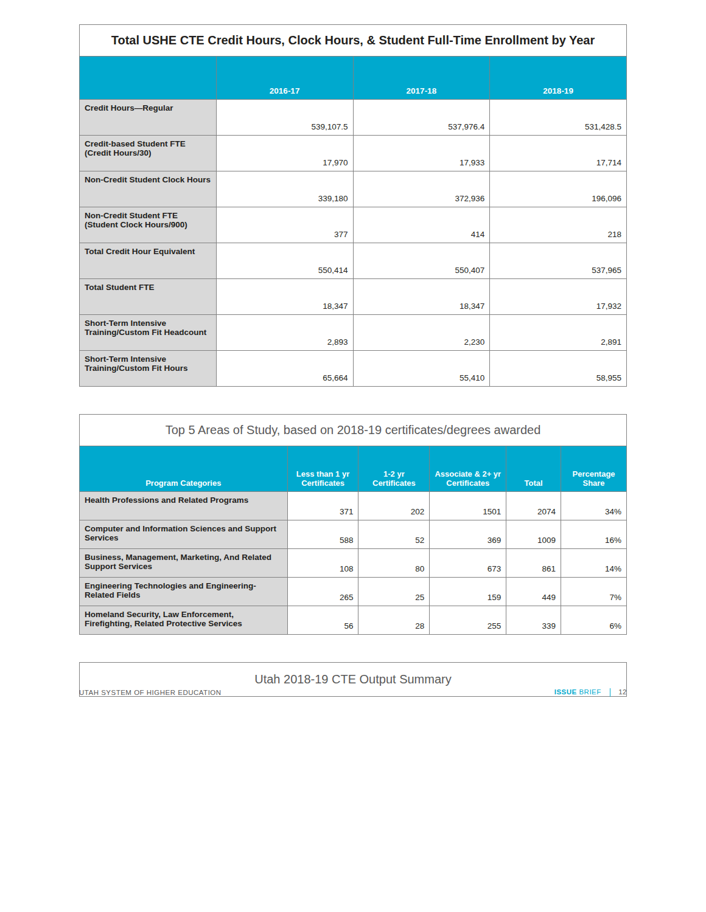| Total USHE CTE Credit Hours, Clock Hours, & Student Full-Time Enrollment by Year |
| | 2016-17 | 2017-18 | 2018-19 |
| Credit Hours—Regular | 539,107.5 | 537,976.4 | 531,428.5 |
| Credit-based Student FTE (Credit Hours/30) | 17,970 | 17,933 | 17,714 |
| Non-Credit Student Clock Hours | 339,180 | 372,936 | 196,096 |
| Non-Credit Student FTE (Student Clock Hours/900) | 377 | 414 | 218 |
| Total Credit Hour Equivalent | 550,414 | 550,407 | 537,965 |
| Total Student FTE | 18,347 | 18,347 | 17,932 |
| Short-Term Intensive Training/Custom Fit Headcount | 2,893 | 2,230 | 2,891 |
| Short-Term Intensive Training/Custom Fit Hours | 65,664 | 55,410 | 58,955 |
| Top 5 Areas of Study, based on 2018-19 certificates/degrees awarded |
| Program Categories | Less than 1 yr Certificates | 1-2 yr Certificates | Associate & 2+ yr Certificates | Total | Percentage Share |
| Health Professions and Related Programs | 371 | 202 | 1501 | 2074 | 34% |
| Computer and Information Sciences and Support Services | 588 | 52 | 369 | 1009 | 16% |
| Business, Management, Marketing, And Related Support Services | 108 | 80 | 673 | 861 | 14% |
| Engineering Technologies and Engineering-Related Fields | 265 | 25 | 159 | 449 | 7% |
| Homeland Security, Law Enforcement, Firefighting, Related Protective Services | 56 | 28 | 255 | 339 | 6% |
Utah 2018-19 CTE Output Summary
Utah System of Higher Education
Issue Brief 12